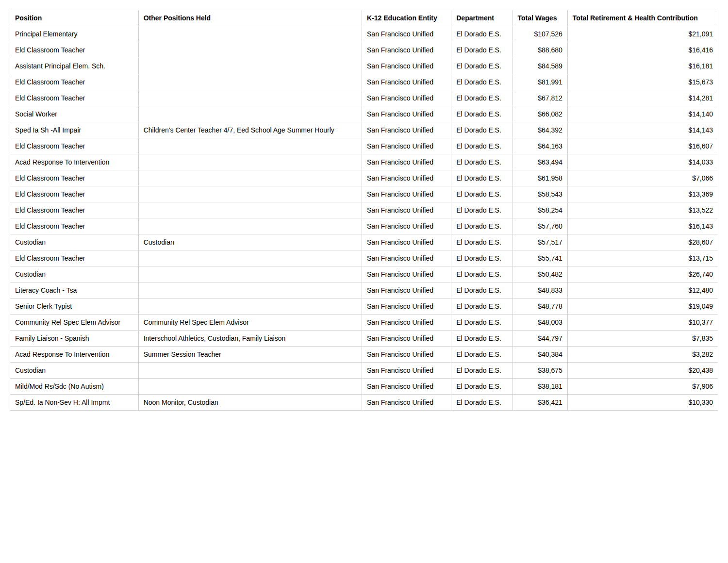| Position | Other Positions Held | K-12 Education Entity | Department | Total Wages | Total Retirement & Health Contribution |
| --- | --- | --- | --- | --- | --- |
| Principal Elementary | | San Francisco Unified | El Dorado E.S. | $107,526 | $21,091 |
| Eld Classroom Teacher | | San Francisco Unified | El Dorado E.S. | $88,680 | $16,416 |
| Assistant Principal Elem. Sch. | | San Francisco Unified | El Dorado E.S. | $84,589 | $16,181 |
| Eld Classroom Teacher | | San Francisco Unified | El Dorado E.S. | $81,991 | $15,673 |
| Eld Classroom Teacher | | San Francisco Unified | El Dorado E.S. | $67,812 | $14,281 |
| Social Worker | | San Francisco Unified | El Dorado E.S. | $66,082 | $14,140 |
| Sped Ia Sh -All Impair | Children's Center Teacher 4/7, Eed School Age Summer Hourly | San Francisco Unified | El Dorado E.S. | $64,392 | $14,143 |
| Eld Classroom Teacher | | San Francisco Unified | El Dorado E.S. | $64,163 | $16,607 |
| Acad Response To Intervention | | San Francisco Unified | El Dorado E.S. | $63,494 | $14,033 |
| Eld Classroom Teacher | | San Francisco Unified | El Dorado E.S. | $61,958 | $7,066 |
| Eld Classroom Teacher | | San Francisco Unified | El Dorado E.S. | $58,543 | $13,369 |
| Eld Classroom Teacher | | San Francisco Unified | El Dorado E.S. | $58,254 | $13,522 |
| Eld Classroom Teacher | | San Francisco Unified | El Dorado E.S. | $57,760 | $16,143 |
| Custodian | Custodian | San Francisco Unified | El Dorado E.S. | $57,517 | $28,607 |
| Eld Classroom Teacher | | San Francisco Unified | El Dorado E.S. | $55,741 | $13,715 |
| Custodian | | San Francisco Unified | El Dorado E.S. | $50,482 | $26,740 |
| Literacy Coach - Tsa | | San Francisco Unified | El Dorado E.S. | $48,833 | $12,480 |
| Senior Clerk Typist | | San Francisco Unified | El Dorado E.S. | $48,778 | $19,049 |
| Community Rel Spec Elem Advisor | Community Rel Spec Elem Advisor | San Francisco Unified | El Dorado E.S. | $48,003 | $10,377 |
| Family Liaison - Spanish | Interschool Athletics, Custodian, Family Liaison | San Francisco Unified | El Dorado E.S. | $44,797 | $7,835 |
| Acad Response To Intervention | Summer Session Teacher | San Francisco Unified | El Dorado E.S. | $40,384 | $3,282 |
| Custodian | | San Francisco Unified | El Dorado E.S. | $38,675 | $20,438 |
| Mild/Mod Rs/Sdc (No Autism) | | San Francisco Unified | El Dorado E.S. | $38,181 | $7,906 |
| Sp/Ed. Ia Non-Sev H: All Impmt | Noon Monitor, Custodian | San Francisco Unified | El Dorado E.S. | $36,421 | $10,330 |